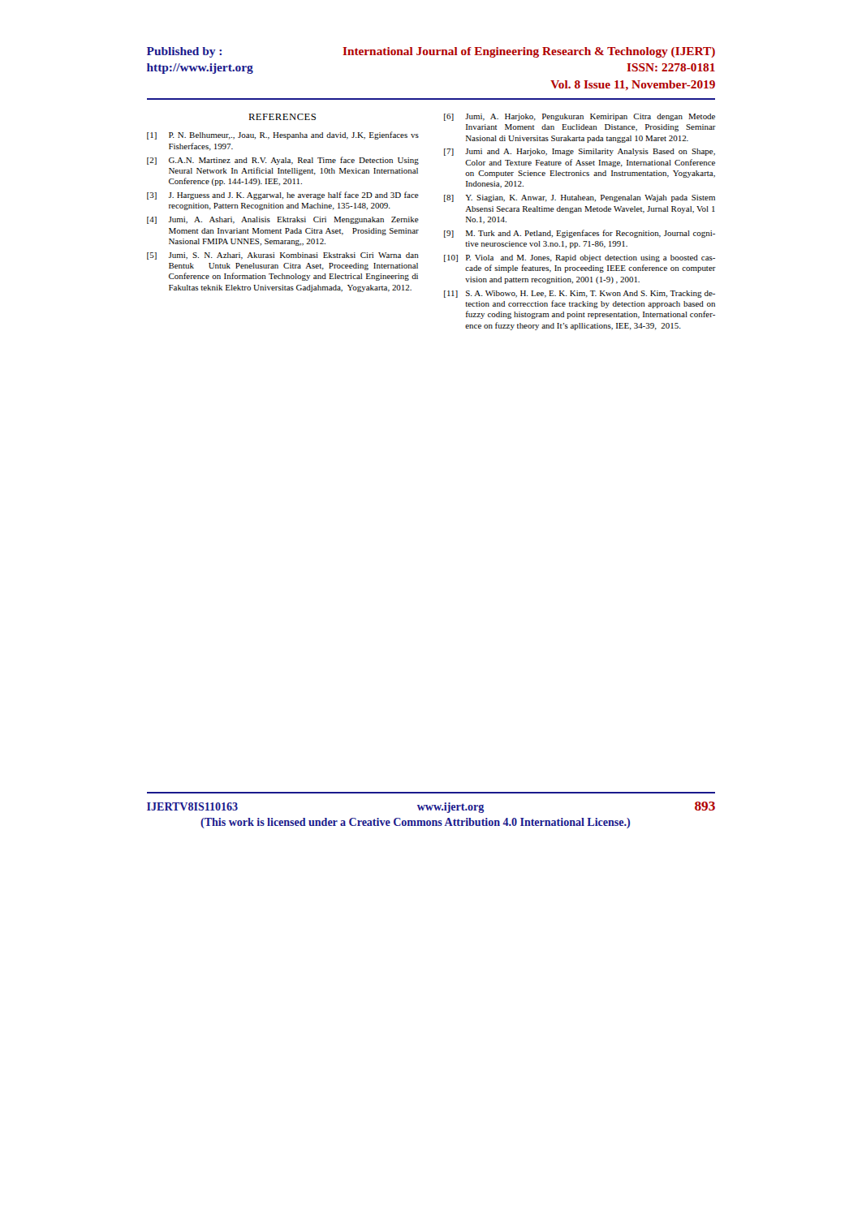Published by :
http://www.ijert.org
International Journal of Engineering Research & Technology (IJERT)
ISSN: 2278-0181
Vol. 8 Issue 11, November-2019
References
[1] P. N. Belhumeur,., Joau, R., Hespanha and david, J.K, Egienfaces vs Fisherfaces, 1997.
[2] G.A.N. Martinez and R.V. Ayala, Real Time face Detection Using Neural Network In Artificial Intelligent, 10th Mexican International Conference (pp. 144-149). IEE, 2011.
[3] J. Harguess and J. K. Aggarwal, he average half face 2D and 3D face recognition, Pattern Recognition and Machine, 135-148, 2009.
[4] Jumi, A. Ashari, Analisis Ektraksi Ciri Menggunakan Zernike Moment dan Invariant Moment Pada Citra Aset, Prosiding Seminar Nasional FMIPA UNNES, Semarang,, 2012.
[5] Jumi, S. N. Azhari, Akurasi Kombinasi Ekstraksi Ciri Warna dan Bentuk Untuk Penelusuran Citra Aset, Proceeding International Conference on Information Technology and Electrical Engineering di Fakultas teknik Elektro Universitas Gadjahmada, Yogyakarta, 2012.
[6] Jumi, A. Harjoko, Pengukuran Kemiripan Citra dengan Metode Invariant Moment dan Euclidean Distance, Prosiding Seminar Nasional di Universitas Surakarta pada tanggal 10 Maret 2012.
[7] Jumi and A. Harjoko, Image Similarity Analysis Based on Shape, Color and Texture Feature of Asset Image, International Conference on Computer Science Electronics and Instrumentation, Yogyakarta, Indonesia, 2012.
[8] Y. Siagian, K. Anwar, J. Hutahean, Pengenalan Wajah pada Sistem Absensi Secara Realtime dengan Metode Wavelet, Jurnal Royal, Vol 1 No.1, 2014.
[9] M. Turk and A. Petland, Egigenfaces for Recognition, Journal cognitive neuroscience vol 3.no.1, pp. 71-86, 1991.
[10] P. Viola and M. Jones, Rapid object detection using a boosted cascade of simple features, In proceeding IEEE conference on computer vision and pattern recognition, 2001 (1-9) , 2001.
[11] S. A. Wibowo, H. Lee, E. K. Kim, T. Kwon And S. Kim, Tracking detection and correcction face tracking by detection approach based on fuzzy coding histogram and point representation, International conference on fuzzy theory and It’s apllications, IEE, 34-39, 2015.
IJERTV8IS110163
www.ijert.org
893
(This work is licensed under a Creative Commons Attribution 4.0 International License.)